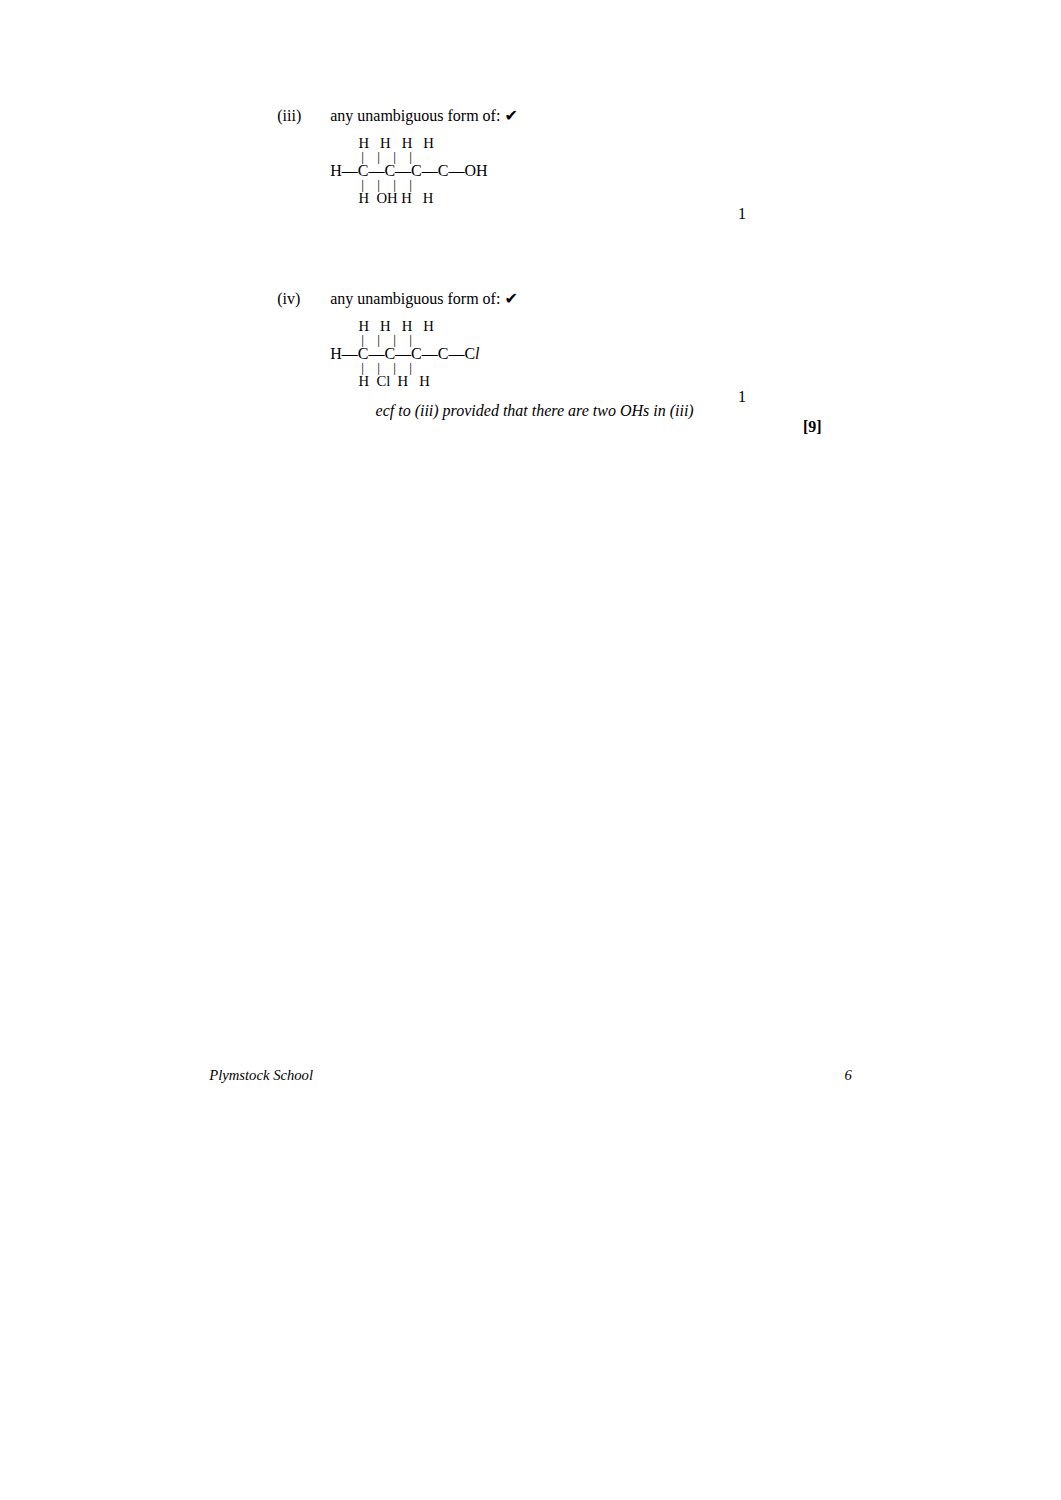(iii)
any unambiguous form of: ✔
H H H H | | | | H—C—C—C—C—OH | | | | H OH H H
1
(iv)
any unambiguous form of: ✔
H H H H | | | | H—C—C—C—C—Cl | | | | H Cl H H
1
ecf to (iii) provided that there are two OHs in (iii)
[9]
Plymstock School 6